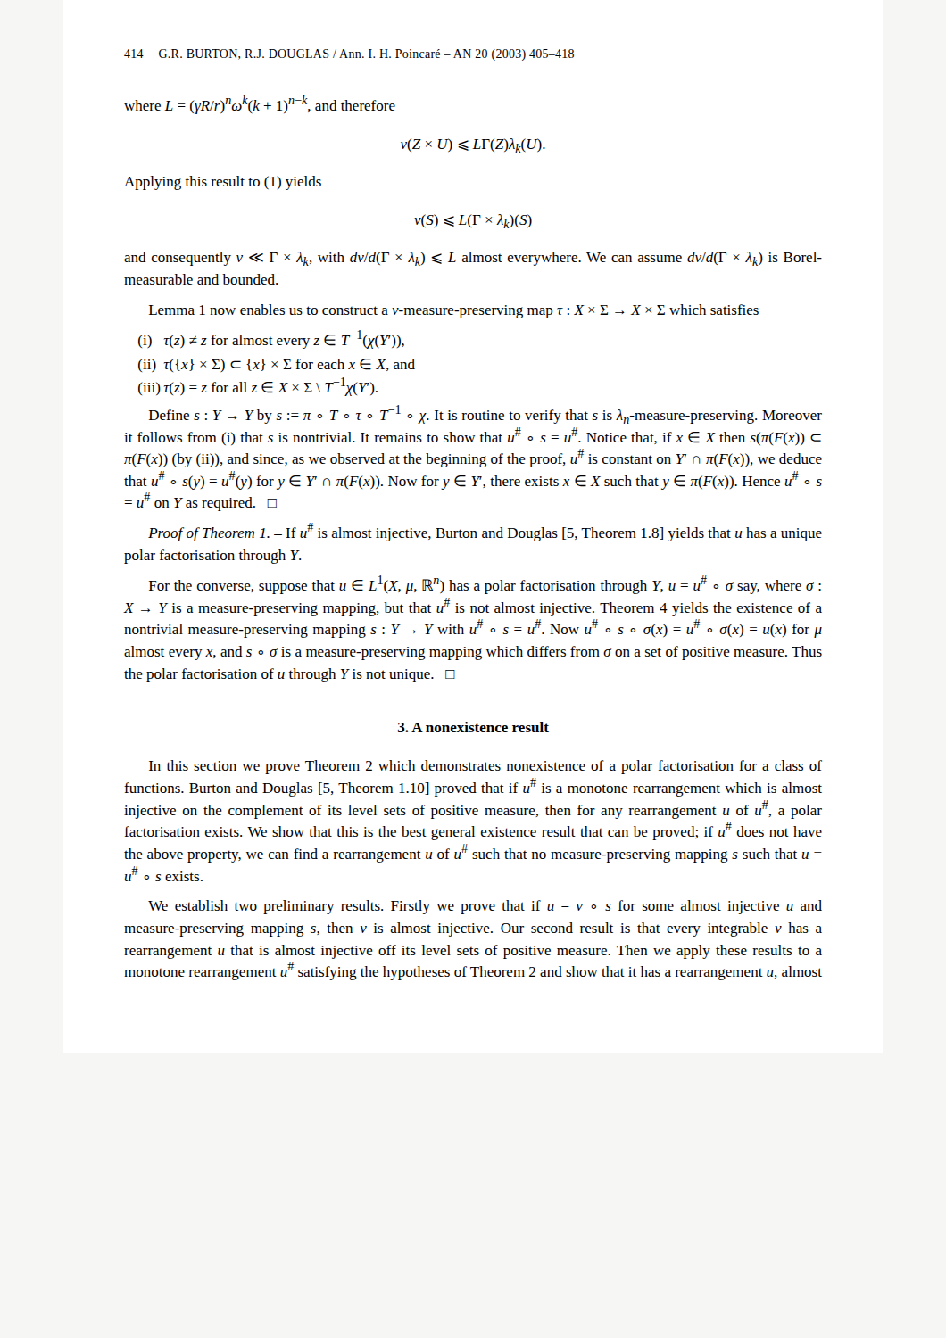414 G.R. BURTON, R.J. DOUGLAS / Ann. I. H. Poincaré – AN 20 (2003) 405–418
where L = (γR/r)nωk(k + 1)n−k, and therefore
ν(Z × U) ⩽ LΓ(Z)λk(U).
Applying this result to (1) yields
ν(S) ⩽ L(Γ × λk)(S)
and consequently ν ≪ Γ × λk, with dν/d(Γ × λk) ⩽ L almost everywhere. We can assume dν/d(Γ × λk) is Borel-measurable and bounded.
Lemma 1 now enables us to construct a ν-measure-preserving map τ : X × Σ → X × Σ which satisfies
(i) τ(z) ≠ z for almost every z ∈ T−1(χ(Y′)),
(ii) τ({x} × Σ) ⊂ {x} × Σ for each x ∈ X, and
(iii) τ(z) = z for all z ∈ X × Σ \ T−1χ(Y′).
Define s : Y → Y by s := π ∘ T ∘ τ ∘ T−1 ∘ χ. It is routine to verify that s is λn-measure-preserving. Moreover it follows from (i) that s is nontrivial. It remains to show that u# ∘ s = u#. Notice that, if x ∈ X then s(π(F(x)) ⊂ π(F(x)) (by (ii)), and since, as we observed at the beginning of the proof, u# is constant on Y′ ∩ π(F(x)), we deduce that u# ∘ s(y) = u#(y) for y ∈ Y′ ∩ π(F(x)). Now for y ∈ Y′, there exists x ∈ X such that y ∈ π(F(x)). Hence u# ∘ s = u# on Y as required. □
Proof of Theorem 1. – If u# is almost injective, Burton and Douglas [5, Theorem 1.8] yields that u has a unique polar factorisation through Y.
For the converse, suppose that u ∈ L1(X, μ, ℝn) has a polar factorisation through Y, u = u# ∘ σ say, where σ : X → Y is a measure-preserving mapping, but that u# is not almost injective. Theorem 4 yields the existence of a nontrivial measure-preserving mapping s : Y → Y with u# ∘ s = u#. Now u# ∘ s ∘ σ(x) = u# ∘ σ(x) = u(x) for μ almost every x, and s ∘ σ is a measure-preserving mapping which differs from σ on a set of positive measure. Thus the polar factorisation of u through Y is not unique. □
3. A nonexistence result
In this section we prove Theorem 2 which demonstrates nonexistence of a polar factorisation for a class of functions. Burton and Douglas [5, Theorem 1.10] proved that if u# is a monotone rearrangement which is almost injective on the complement of its level sets of positive measure, then for any rearrangement u of u#, a polar factorisation exists. We show that this is the best general existence result that can be proved; if u# does not have the above property, we can find a rearrangement u of u# such that no measure-preserving mapping s such that u = u# ∘ s exists.
We establish two preliminary results. Firstly we prove that if u = v ∘ s for some almost injective u and measure-preserving mapping s, then v is almost injective. Our second result is that every integrable v has a rearrangement u that is almost injective off its level sets of positive measure. Then we apply these results to a monotone rearrangement u# satisfying the hypotheses of Theorem 2 and show that it has a rearrangement u, almost